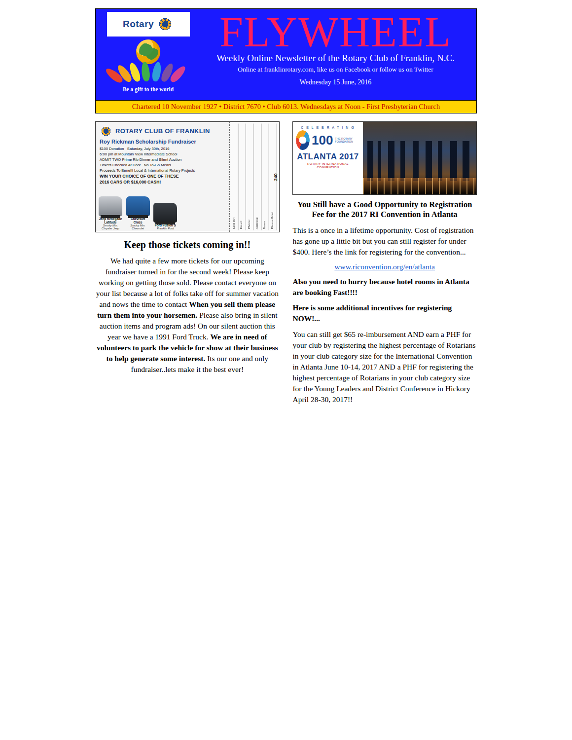Rotary
Be a gift to the world
FLYWHEEL
Weekly Online Newsletter of the Rotary Club of Franklin, N.C.
Online at franklinrotary.com, like us on Facebook or follow us on Twitter
Wednesday 15 June, 2016
Chartered 10 November 1927 • District 7670 • Club 6013. Wednesdays at Noon - First Presbyterian Church
ROTARY CLUB OF FRANKLIN
Roy Rickman Scholarship Fundraiser
$100 Donation Saturday, July 30th, 2016
6:00 pm at Mountain View Intermediate School
ADMIT TWO Prime Rib Dinner and Silent Auction
Tickets Checked At Door No To-Go Meals
Proceeds To Benefit Local & International Rotary Projects
WIN YOUR CHOICE OF ONE OF THESE
2016 CARS OR $16,000 CASH!
Jeep Renegade Latitude
Smoky Mtn. Chrysler Jeep
Chevrolet Cruze
Smoky Mtn. Chevrolet
Ford Fusion S
Franklin Ford
Sold By:
Email:
Phone:
Address:
Name:
Please Print
240
Keep those tickets coming in!!
We had quite a few more tickets for our upcoming fundraiser turned in for the second week! Please keep working on getting those sold. Please contact everyone on your list because a lot of folks take off for summer vacation and nows the time to contact When you sell them please turn them into your horsemen. Please also bring in silent auction items and program ads! On our silent auction this year we have a 1991 Ford Truck. We are in need of volunteers to park the vehicle for show at their business to help generate some interest. Its our one and only fundraiser..lets make it the best ever!
C E L E B R A T I N G
100 THE ROTARY FOUNDATION
ATLANTA 2017
ROTARY INTERNATIONAL CONVENTION
You Still have a Good Opportunity to Registration Fee for the 2017 RI Convention in Atlanta
This is a once in a lifetime opportunity. Cost of registration has gone up a little bit but you can still register for under $400. Here’s the link for registering for the convention...
www.riconvention.org/en/atlanta
Also you need to hurry because hotel rooms in Atlanta are booking Fast!!!!
Here is some additional incentives for registering NOW!...
You can still get $65 re-imbursement AND earn a PHF for your club by registering the highest percentage of Rotarians in your club category size for the International Convention in Atlanta June 10-14, 2017 AND a PHF for registering the highest percentage of Rotarians in your club category size for the Young Leaders and District Conference in Hickory April 28-30, 2017!!